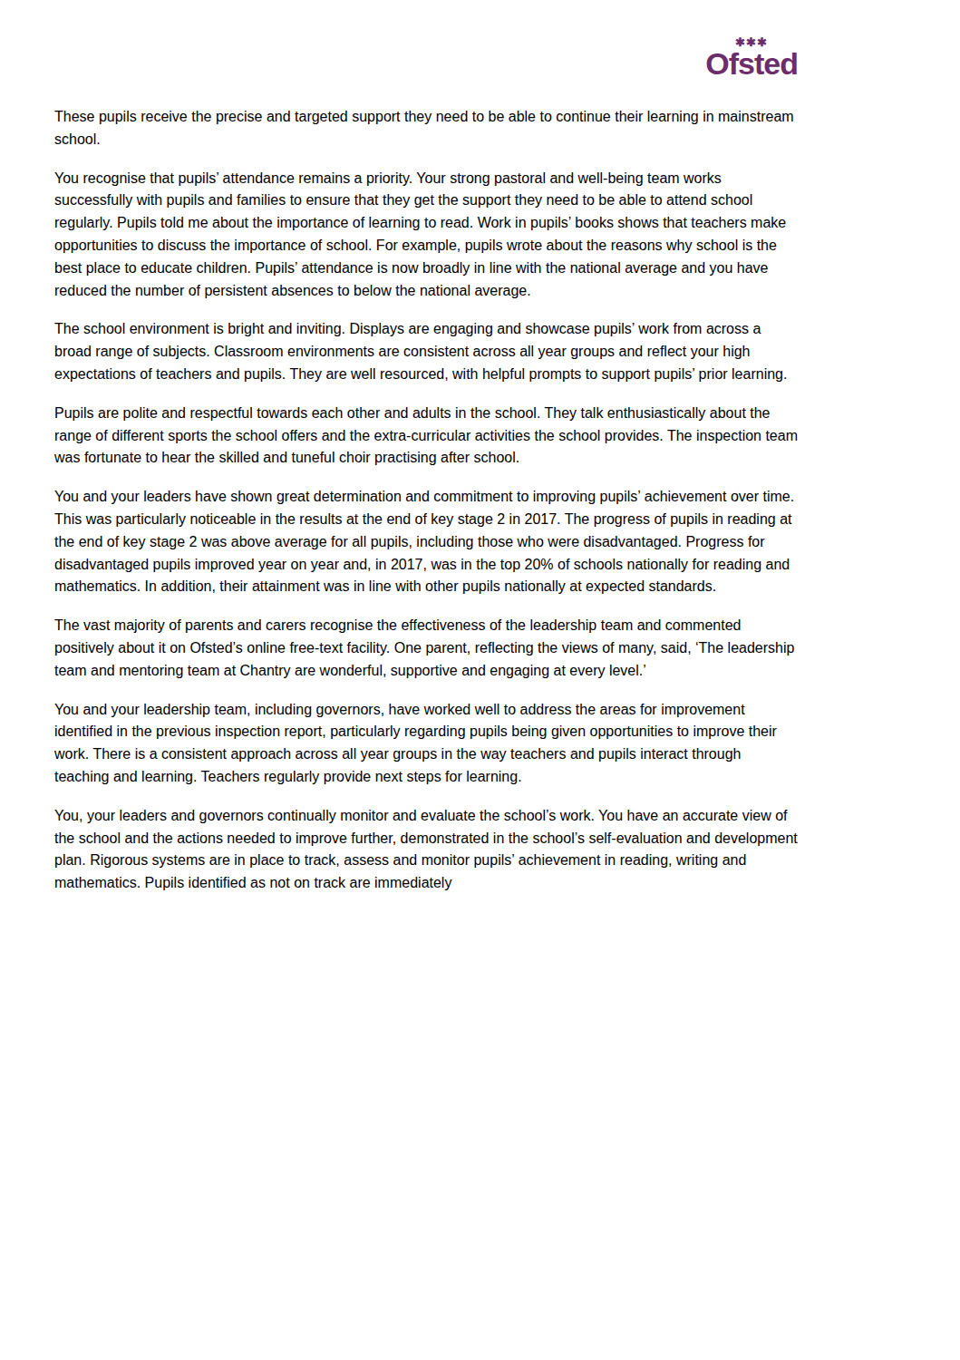✱✱✱
Ofsted
These pupils receive the precise and targeted support they need to be able to continue their learning in mainstream school.
You recognise that pupils’ attendance remains a priority. Your strong pastoral and well-being team works successfully with pupils and families to ensure that they get the support they need to be able to attend school regularly. Pupils told me about the importance of learning to read. Work in pupils’ books shows that teachers make opportunities to discuss the importance of school. For example, pupils wrote about the reasons why school is the best place to educate children. Pupils’ attendance is now broadly in line with the national average and you have reduced the number of persistent absences to below the national average.
The school environment is bright and inviting. Displays are engaging and showcase pupils’ work from across a broad range of subjects. Classroom environments are consistent across all year groups and reflect your high expectations of teachers and pupils. They are well resourced, with helpful prompts to support pupils’ prior learning.
Pupils are polite and respectful towards each other and adults in the school. They talk enthusiastically about the range of different sports the school offers and the extra-curricular activities the school provides. The inspection team was fortunate to hear the skilled and tuneful choir practising after school.
You and your leaders have shown great determination and commitment to improving pupils’ achievement over time. This was particularly noticeable in the results at the end of key stage 2 in 2017. The progress of pupils in reading at the end of key stage 2 was above average for all pupils, including those who were disadvantaged. Progress for disadvantaged pupils improved year on year and, in 2017, was in the top 20% of schools nationally for reading and mathematics. In addition, their attainment was in line with other pupils nationally at expected standards.
The vast majority of parents and carers recognise the effectiveness of the leadership team and commented positively about it on Ofsted’s online free-text facility. One parent, reflecting the views of many, said, ‘The leadership team and mentoring team at Chantry are wonderful, supportive and engaging at every level.’
You and your leadership team, including governors, have worked well to address the areas for improvement identified in the previous inspection report, particularly regarding pupils being given opportunities to improve their work. There is a consistent approach across all year groups in the way teachers and pupils interact through teaching and learning. Teachers regularly provide next steps for learning.
You, your leaders and governors continually monitor and evaluate the school’s work. You have an accurate view of the school and the actions needed to improve further, demonstrated in the school’s self-evaluation and development plan. Rigorous systems are in place to track, assess and monitor pupils’ achievement in reading, writing and mathematics. Pupils identified as not on track are immediately